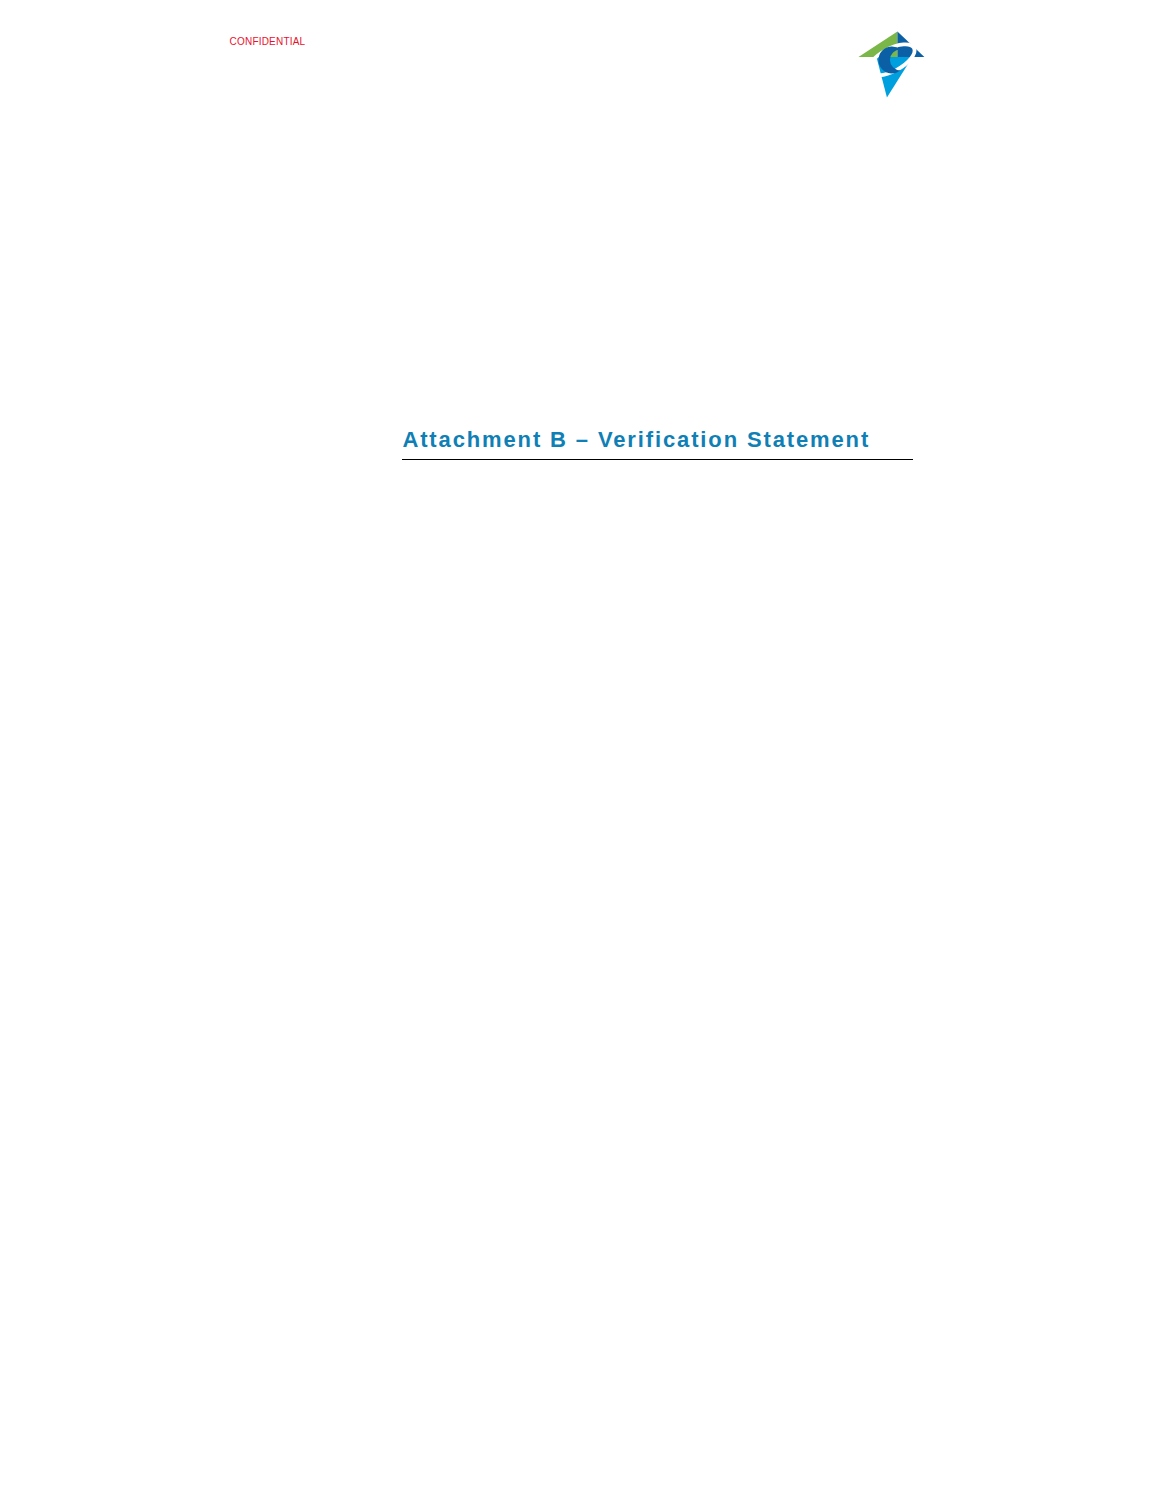CONFIDENTIAL
Attachment B – Verification Statement